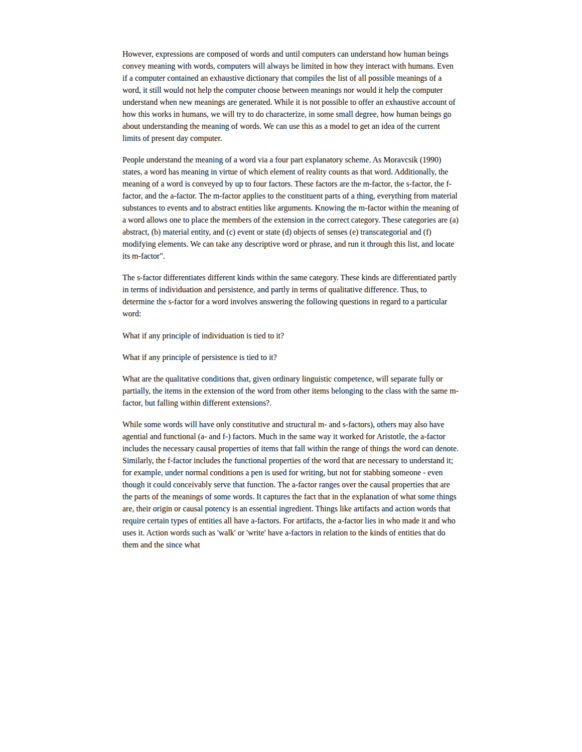However, expressions are composed of words and until computers can understand how human beings convey meaning with words, computers will always be limited in how they interact with humans. Even if a computer contained an exhaustive dictionary that compiles the list of all possible meanings of a word, it still would not help the computer choose between meanings nor would it help the computer understand when new meanings are generated. While it is not possible to offer an exhaustive account of how this works in humans, we will try to do characterize, in some small degree, how human beings go about understanding the meaning of words. We can use this as a model to get an idea of the current limits of present day computer.
People understand the meaning of a word via a four part explanatory scheme. As Moravcsik (1990) states, a word has meaning in virtue of which element of reality counts as that word. Additionally, the meaning of a word is conveyed by up to four factors. These factors are the m-factor, the s-factor, the f-factor, and the a-factor. The m-factor applies to the constituent parts of a thing, everything from material substances to events and to abstract entities like arguments. Knowing the m-factor within the meaning of a word allows one to place the members of the extension in the correct category. These categories are (a) abstract, (b) material entity, and (c) event or state (d) objects of senses (e) transcategorial and (f) modifying elements. We can take any descriptive word or phrase, and run it through this list, and locate its m-factor".
The s-factor differentiates different kinds within the same category. These kinds are differentiated partly in terms of individuation and persistence, and partly in terms of qualitative difference. Thus, to determine the s-factor for a word involves answering the following questions in regard to a particular word:
What if any principle of individuation is tied to it?
What if any principle of persistence is tied to it?
What are the qualitative conditions that, given ordinary linguistic competence, will separate fully or partially, the items in the extension of the word from other items belonging to the class with the same m-factor, but falling within different extensions?.
While some words will have only constitutive and structural m- and s-factors), others may also have agential and functional (a- and f-) factors. Much in the same way it worked for Aristotle, the a-factor includes the necessary causal properties of items that fall within the range of things the word can denote. Similarly, the f-factor includes the functional properties of the word that are necessary to understand it; for example, under normal conditions a pen is used for writing, but not for stabbing someone - even though it could conceivably serve that function. The a-factor ranges over the causal properties that are the parts of the meanings of some words. It captures the fact that in the explanation of what some things are, their origin or causal potency is an essential ingredient. Things like artifacts and action words that require certain types of entities all have a-factors. For artifacts, the a-factor lies in who made it and who uses it. Action words such as 'walk' or 'write' have a-factors in relation to the kinds of entities that do them and the since what